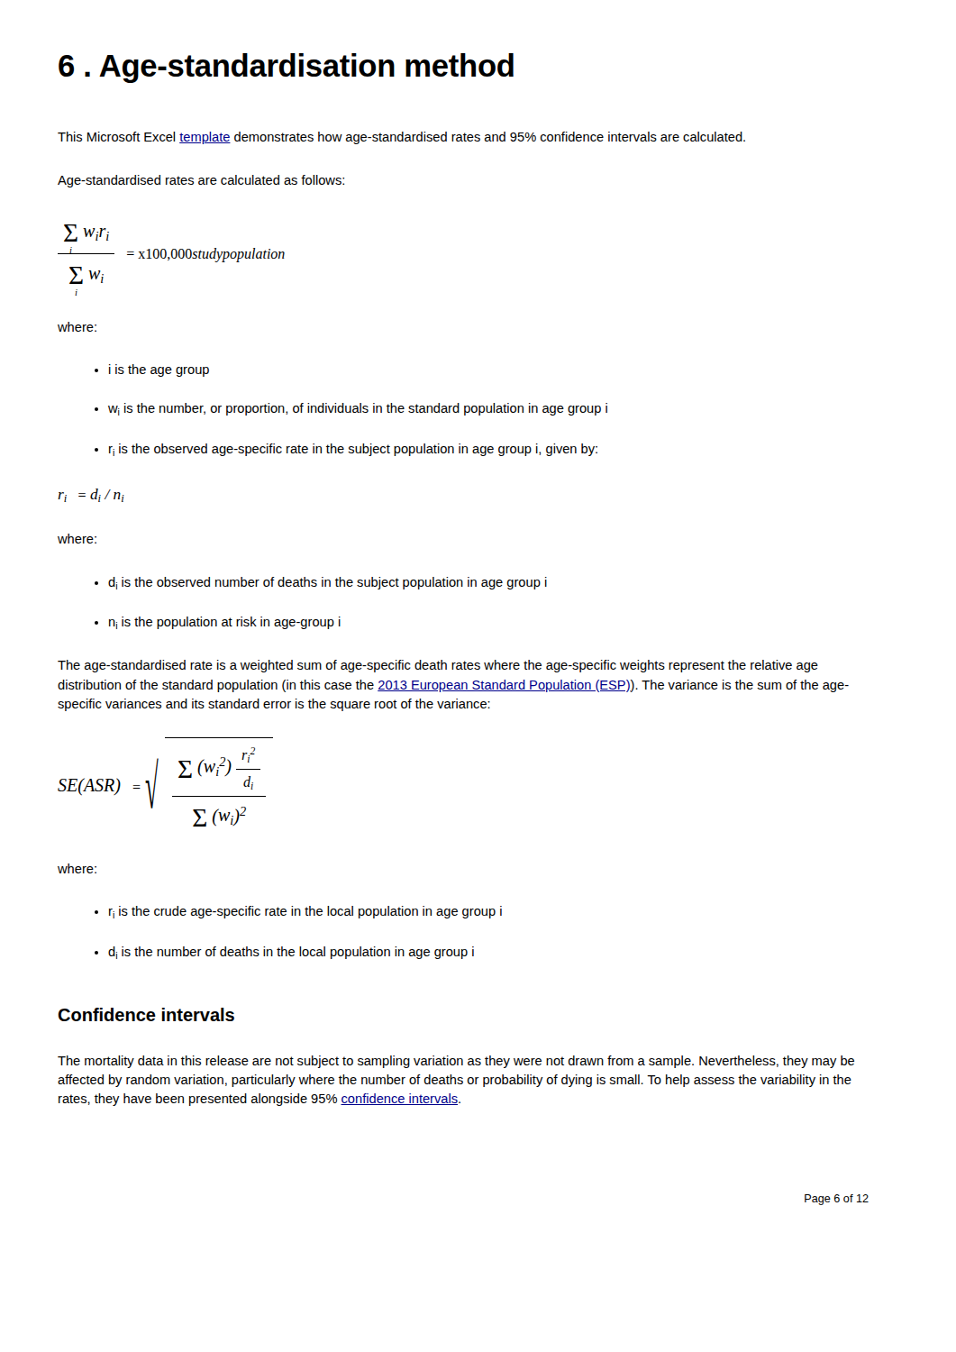6 . Age-standardisation method
This Microsoft Excel template demonstrates how age-standardised rates and 95% confidence intervals are calculated.
Age-standardised rates are calculated as follows:
Σi wiri Σi wi = x100,000studypopulation
where:
i is the age group
wi is the number, or proportion, of individuals in the standard population in age group i
ri is the observed age-specific rate in the subject population in age group i, given by:
ri = di / ni
where:
di is the observed number of deaths in the subject population in age group i
ni is the population at risk in age-group i
The age-standardised rate is a weighted sum of age-specific death rates where the age-specific weights represent the relative age distribution of the standard population (in this case the 2013 European Standard Population (ESP)). The variance is the sum of the age-specific variances and its standard error is the square root of the variance:
SE(ASR) = √ Σ (wi2) ri2 di Σ (wi)2
where:
ri is the crude age-specific rate in the local population in age group i
di is the number of deaths in the local population in age group i
Confidence intervals
The mortality data in this release are not subject to sampling variation as they were not drawn from a sample. Nevertheless, they may be affected by random variation, particularly where the number of deaths or probability of dying is small. To help assess the variability in the rates, they have been presented alongside 95% confidence intervals.
Page 6 of 12